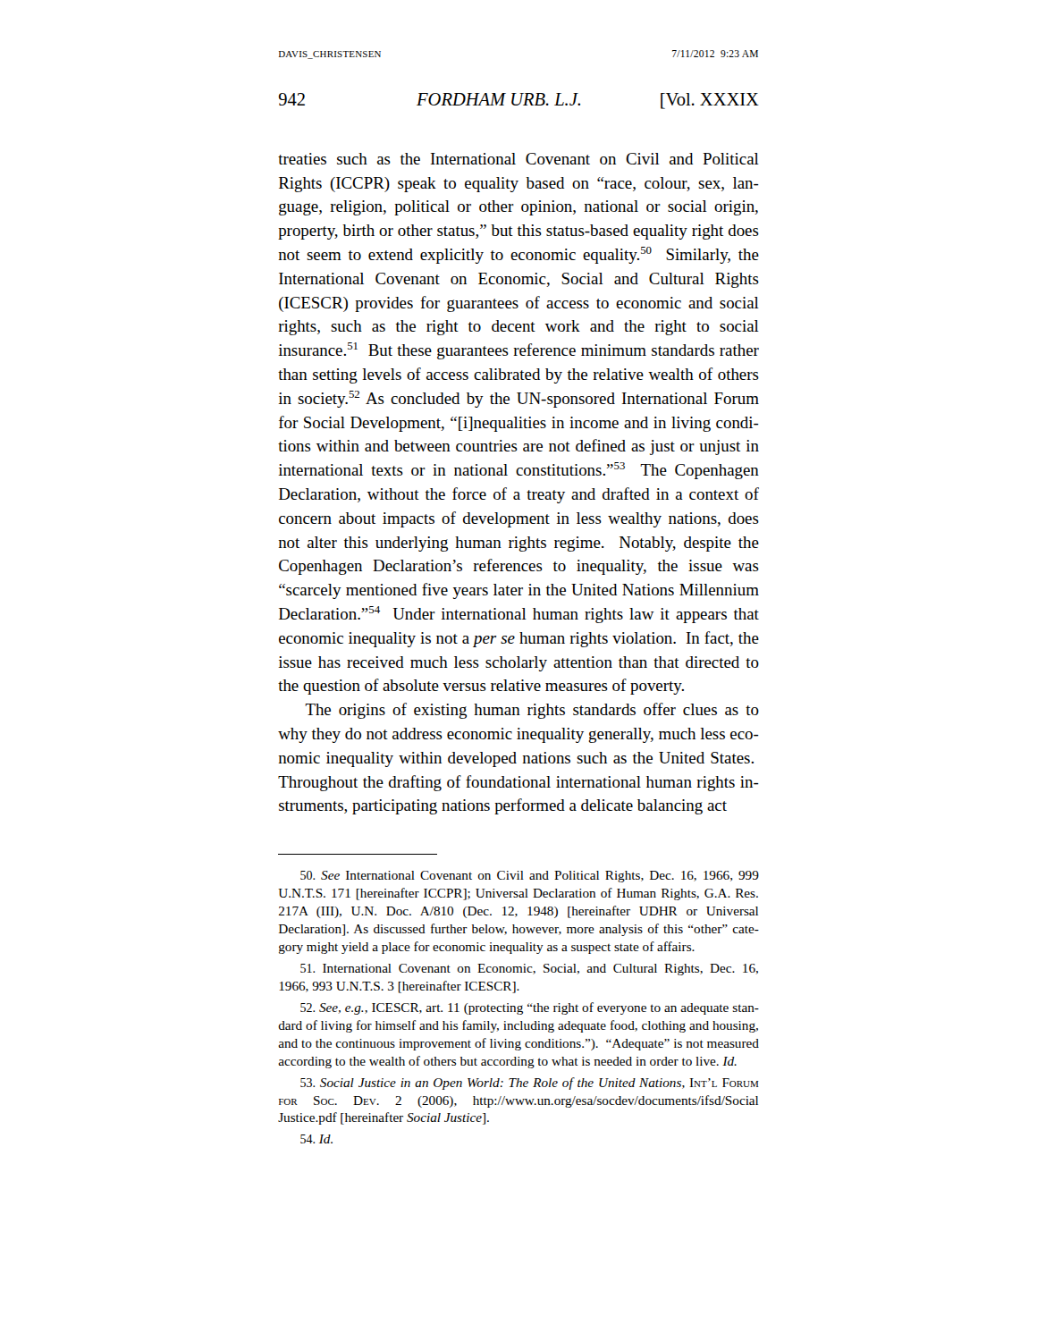Davis_Christensen 7/11/2012 9:23 AM
942 FORDHAM URB. L.J. [Vol. XXXIX
treaties such as the International Covenant on Civil and Political Rights (ICCPR) speak to equality based on “race, colour, sex, language, religion, political or other opinion, national or social origin, property, birth or other status,” but this status-based equality right does not seem to extend explicitly to economic equality.50 Similarly, the International Covenant on Economic, Social and Cultural Rights (ICESCR) provides for guarantees of access to economic and social rights, such as the right to decent work and the right to social insurance.51 But these guarantees reference minimum standards rather than setting levels of access calibrated by the relative wealth of others in society.52 As concluded by the UN-sponsored International Forum for Social Development, “[i]nequalities in income and in living conditions within and between countries are not defined as just or unjust in international texts or in national constitutions.”53 The Copenhagen Declaration, without the force of a treaty and drafted in a context of concern about impacts of development in less wealthy nations, does not alter this underlying human rights regime. Notably, despite the Copenhagen Declaration’s references to inequality, the issue was “scarcely mentioned five years later in the United Nations Millennium Declaration.”54 Under international human rights law it appears that economic inequality is not a per se human rights violation. In fact, the issue has received much less scholarly attention than that directed to the question of absolute versus relative measures of poverty.
The origins of existing human rights standards offer clues as to why they do not address economic inequality generally, much less economic inequality within developed nations such as the United States. Throughout the drafting of foundational international human rights instruments, participating nations performed a delicate balancing act
50. See International Covenant on Civil and Political Rights, Dec. 16, 1966, 999 U.N.T.S. 171 [hereinafter ICCPR]; Universal Declaration of Human Rights, G.A. Res. 217A (III), U.N. Doc. A/810 (Dec. 12, 1948) [hereinafter UDHR or Universal Declaration]. As discussed further below, however, more analysis of this “other” category might yield a place for economic inequality as a suspect state of affairs.
51. International Covenant on Economic, Social, and Cultural Rights, Dec. 16, 1966, 993 U.N.T.S. 3 [hereinafter ICESCR].
52. See, e.g., ICESCR, art. 11 (protecting “the right of everyone to an adequate standard of living for himself and his family, including adequate food, clothing and housing, and to the continuous improvement of living conditions.”). “Adequate” is not measured according to the wealth of others but according to what is needed in order to live. Id.
53. Social Justice in an Open World: The Role of the United Nations, Int’l Forum for Soc. Dev. 2 (2006), http://www.un.org/esa/socdev/documents/ifsd/Social Justice.pdf [hereinafter Social Justice].
54. Id.